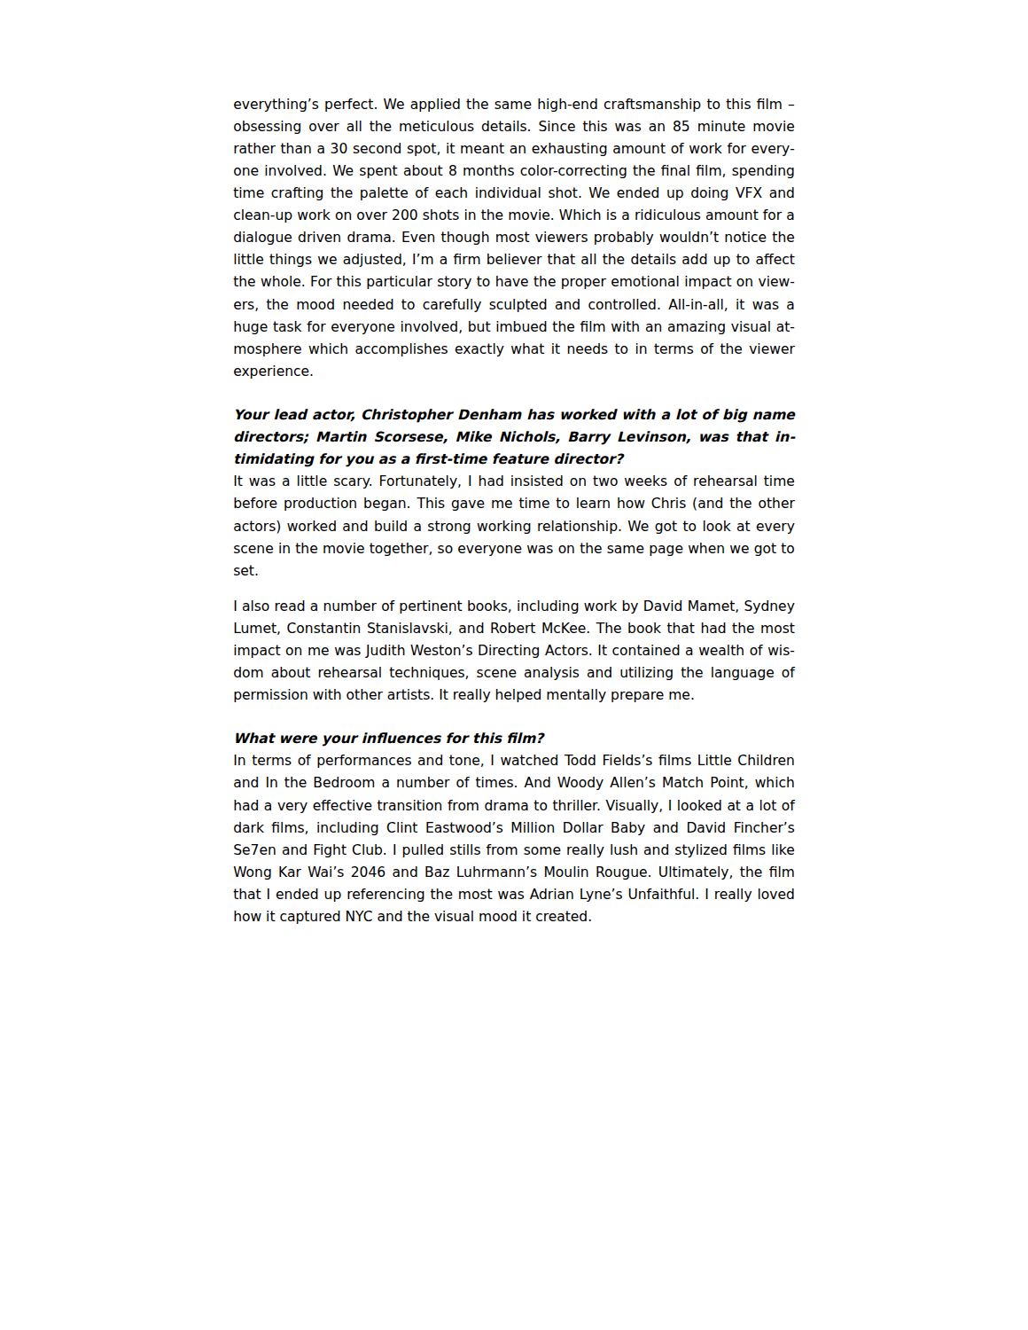everything’s perfect. We applied the same high-end craftsmanship to this film – obsessing over all the meticulous details. Since this was an 85 minute movie rather than a 30 second spot, it meant an exhausting amount of work for everyone involved. We spent about 8 months color-correcting the final film, spending time crafting the palette of each individual shot. We ended up doing VFX and clean-up work on over 200 shots in the movie. Which is a ridiculous amount for a dialogue driven drama. Even though most viewers probably wouldn’t notice the little things we adjusted, I’m a firm believer that all the details add up to affect the whole. For this particular story to have the proper emotional impact on viewers, the mood needed to carefully sculpted and controlled. All-in-all, it was a huge task for everyone involved, but imbued the film with an amazing visual atmosphere which accomplishes exactly what it needs to in terms of the viewer experience.
Your lead actor, Christopher Denham has worked with a lot of big name directors; Martin Scorsese, Mike Nichols, Barry Levinson, was that intimidating for you as a first-time feature director?
It was a little scary. Fortunately, I had insisted on two weeks of rehearsal time before production began. This gave me time to learn how Chris (and the other actors) worked and build a strong working relationship. We got to look at every scene in the movie together, so everyone was on the same page when we got to set.
I also read a number of pertinent books, including work by David Mamet, Sydney Lumet, Constantin Stanislavski, and Robert McKee. The book that had the most impact on me was Judith Weston’s Directing Actors. It contained a wealth of wisdom about rehearsal techniques, scene analysis and utilizing the language of permission with other artists. It really helped mentally prepare me.
What were your influences for this film?
In terms of performances and tone, I watched Todd Fields’s films Little Children and In the Bedroom a number of times. And Woody Allen’s Match Point, which had a very effective transition from drama to thriller. Visually, I looked at a lot of dark films, including Clint Eastwood’s Million Dollar Baby and David Fincher’s Se7en and Fight Club. I pulled stills from some really lush and stylized films like Wong Kar Wai’s 2046 and Baz Luhrmann’s Moulin Rougue. Ultimately, the film that I ended up referencing the most was Adrian Lyne’s Unfaithful. I really loved how it captured NYC and the visual mood it created.